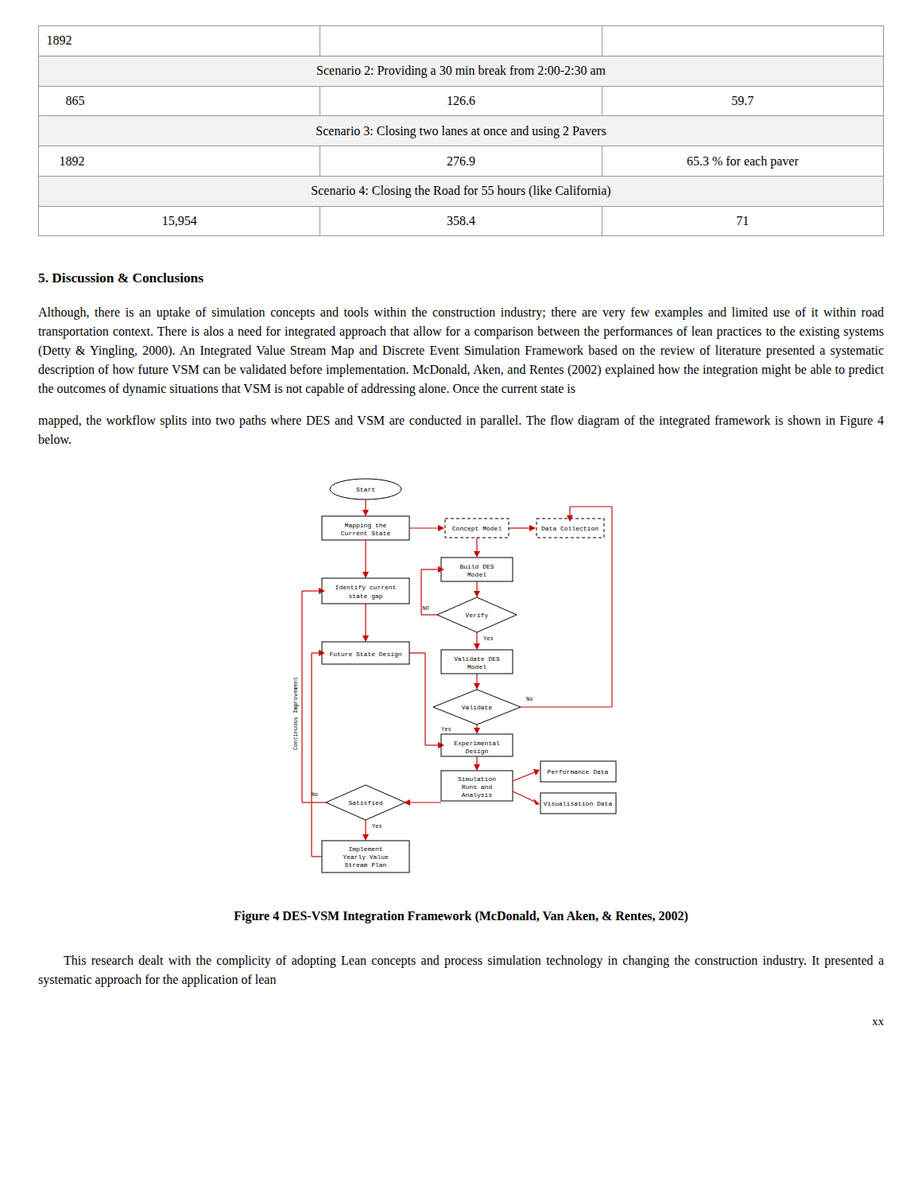| 1892 | | |
| Scenario 2: Providing a 30 min break from 2:00-2:30 am |
| 865 | 126.6 | 59.7 |
| Scenario 3: Closing two lanes at once and using 2 Pavers |
| 1892 | 276.9 | 65.3 % for each paver |
| Scenario 4: Closing the Road for 55 hours (like California) |
| 15,954 | 358.4 | 71 |
5. Discussion & Conclusions
Although, there is an uptake of simulation concepts and tools within the construction industry; there are very few examples and limited use of it within road transportation context. There is alos a need for integrated approach that allow for a comparison between the performances of lean practices to the existing systems (Detty & Yingling, 2000). An Integrated Value Stream Map and Discrete Event Simulation Framework based on the review of literature presented a systematic description of how future VSM can be validated before implementation. McDonald, Aken, and Rentes (2002) explained how the integration might be able to predict the outcomes of dynamic situations that VSM is not capable of addressing alone. Once the current state is
mapped, the workflow splits into two paths where DES and VSM are conducted in parallel. The flow diagram of the integrated framework is shown in Figure 4 below.
Start Mapping the Current State Concept Model Data Collection Build DES Model Verify NO Yes Validate DES Model Validate No Yes Identify current state gap Future State Design Experimental Design Simulation Runs and Analysis Performance Data Visualisation Data Satisfied No Yes Continuous Improvement Implement Yearly Value Stream Plan
Figure 4 DES-VSM Integration Framework (McDonald, Van Aken, & Rentes, 2002)
This research dealt with the complicity of adopting Lean concepts and process simulation technology in changing the construction industry. It presented a systematic approach for the application of lean
xx